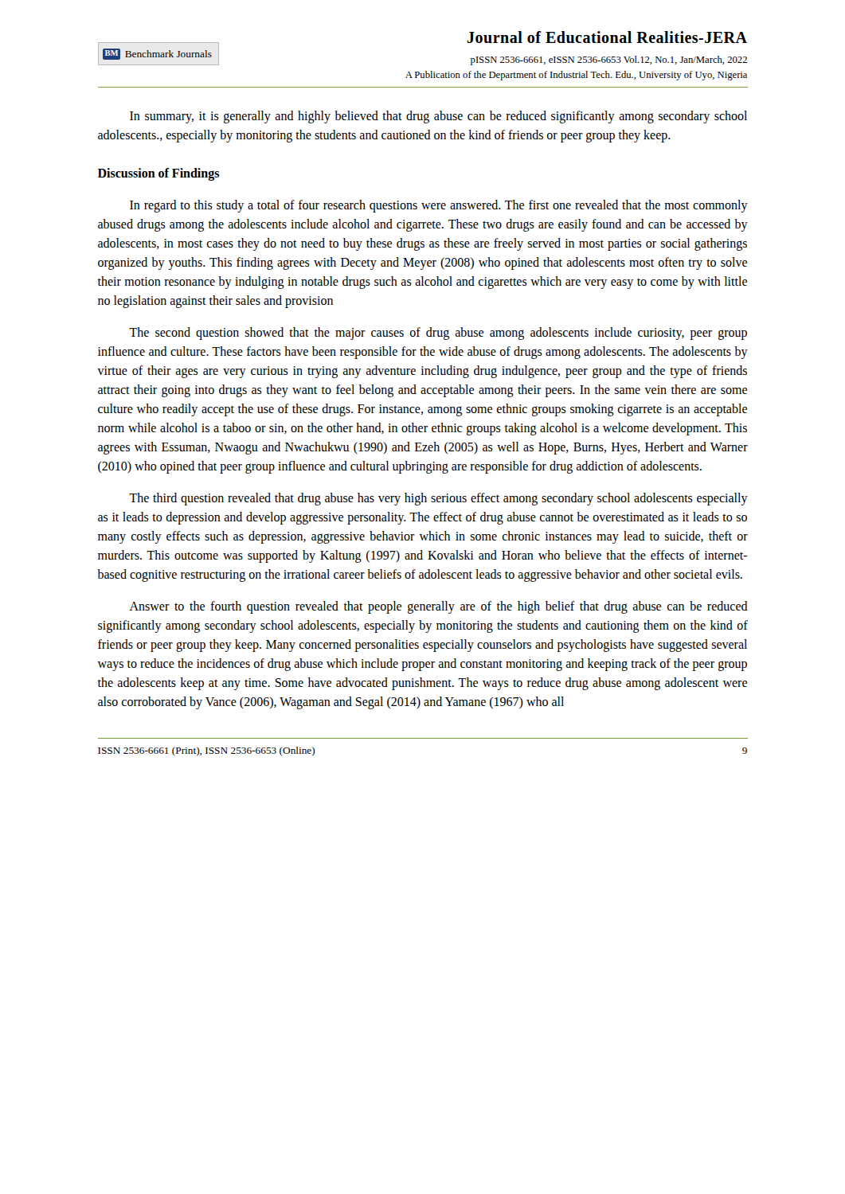BMBenchmark Journals
Journal of Educational Realities-JERA
pISSN 2536-6661, eISSN 2536-6653 Vol.12, No.1, Jan/March, 2022
A Publication of the Department of Industrial Tech. Edu., University of Uyo, Nigeria
In summary, it is generally and highly believed that drug abuse can be reduced significantly among secondary school adolescents., especially by monitoring the students and cautioned on the kind of friends or peer group they keep.
Discussion of Findings
In regard to this study a total of four research questions were answered. The first one revealed that the most commonly abused drugs among the adolescents include alcohol and cigarrete. These two drugs are easily found and can be accessed by adolescents, in most cases they do not need to buy these drugs as these are freely served in most parties or social gatherings organized by youths. This finding agrees with Decety and Meyer (2008) who opined that adolescents most often try to solve their motion resonance by indulging in notable drugs such as alcohol and cigarettes which are very easy to come by with little no legislation against their sales and provision
The second question showed that the major causes of drug abuse among adolescents include curiosity, peer group influence and culture. These factors have been responsible for the wide abuse of drugs among adolescents. The adolescents by virtue of their ages are very curious in trying any adventure including drug indulgence, peer group and the type of friends attract their going into drugs as they want to feel belong and acceptable among their peers. In the same vein there are some culture who readily accept the use of these drugs. For instance, among some ethnic groups smoking cigarrete is an acceptable norm while alcohol is a taboo or sin, on the other hand, in other ethnic groups taking alcohol is a welcome development. This agrees with Essuman, Nwaogu and Nwachukwu (1990) and Ezeh (2005) as well as Hope, Burns, Hyes, Herbert and Warner (2010) who opined that peer group influence and cultural upbringing are responsible for drug addiction of adolescents.
The third question revealed that drug abuse has very high serious effect among secondary school adolescents especially as it leads to depression and develop aggressive personality. The effect of drug abuse cannot be overestimated as it leads to so many costly effects such as depression, aggressive behavior which in some chronic instances may lead to suicide, theft or murders. This outcome was supported by Kaltung (1997) and Kovalski and Horan who believe that the effects of internet-based cognitive restructuring on the irrational career beliefs of adolescent leads to aggressive behavior and other societal evils.
Answer to the fourth question revealed that people generally are of the high belief that drug abuse can be reduced significantly among secondary school adolescents, especially by monitoring the students and cautioning them on the kind of friends or peer group they keep. Many concerned personalities especially counselors and psychologists have suggested several ways to reduce the incidences of drug abuse which include proper and constant monitoring and keeping track of the peer group the adolescents keep at any time. Some have advocated punishment. The ways to reduce drug abuse among adolescent were also corroborated by Vance (2006), Wagaman and Segal (2014) and Yamane (1967) who all
ISSN 2536-6661 (Print), ISSN 2536-6653 (Online) 9